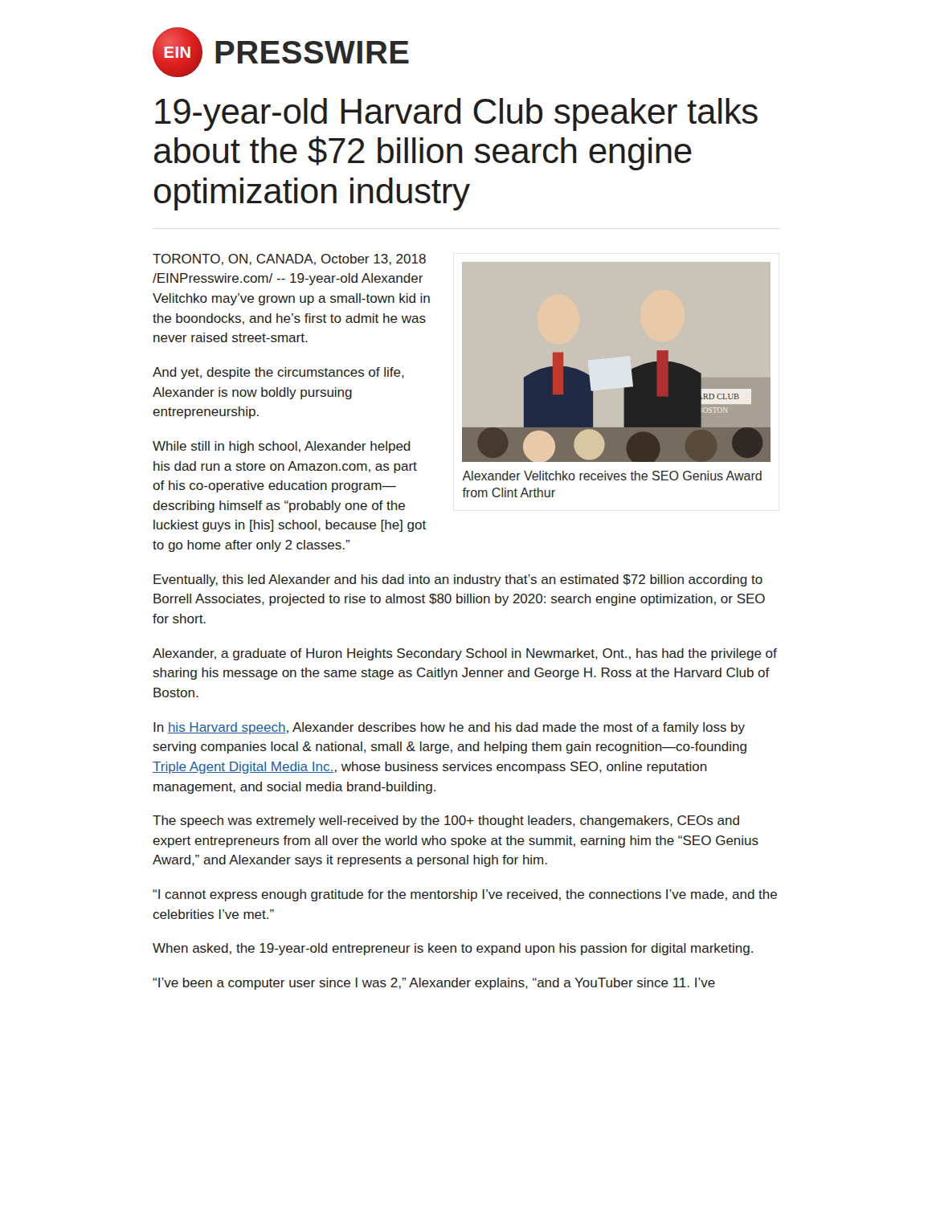PRESSWIRE
19-year-old Harvard Club speaker talks about the $72 billion search engine optimization industry
Alexander Velitchko receives the SEO Genius Award from Clint Arthur
TORONTO, ON, CANADA, October 13, 2018 /EINPresswire.com/ -- 19-year-old Alexander Velitchko may’ve grown up a small-town kid in the boondocks, and he’s first to admit he was never raised street-smart.
And yet, despite the circumstances of life, Alexander is now boldly pursuing entrepreneurship.
While still in high school, Alexander helped his dad run a store on Amazon.com, as part of his co-operative education program—describing himself as “probably one of the luckiest guys in [his] school, because [he] got to go home after only 2 classes.”
Eventually, this led Alexander and his dad into an industry that’s an estimated $72 billion according to Borrell Associates, projected to rise to almost $80 billion by 2020: search engine optimization, or SEO for short.
Alexander, a graduate of Huron Heights Secondary School in Newmarket, Ont., has had the privilege of sharing his message on the same stage as Caitlyn Jenner and George H. Ross at the Harvard Club of Boston.
In his Harvard speech, Alexander describes how he and his dad made the most of a family loss by serving companies local & national, small & large, and helping them gain recognition—co-founding Triple Agent Digital Media Inc., whose business services encompass SEO, online reputation management, and social media brand-building.
The speech was extremely well-received by the 100+ thought leaders, changemakers, CEOs and expert entrepreneurs from all over the world who spoke at the summit, earning him the “SEO Genius Award,” and Alexander says it represents a personal high for him.
“I cannot express enough gratitude for the mentorship I’ve received, the connections I’ve made, and the celebrities I’ve met.”
When asked, the 19-year-old entrepreneur is keen to expand upon his passion for digital marketing.
“I’ve been a computer user since I was 2,” Alexander explains, “and a YouTuber since 11. I’ve